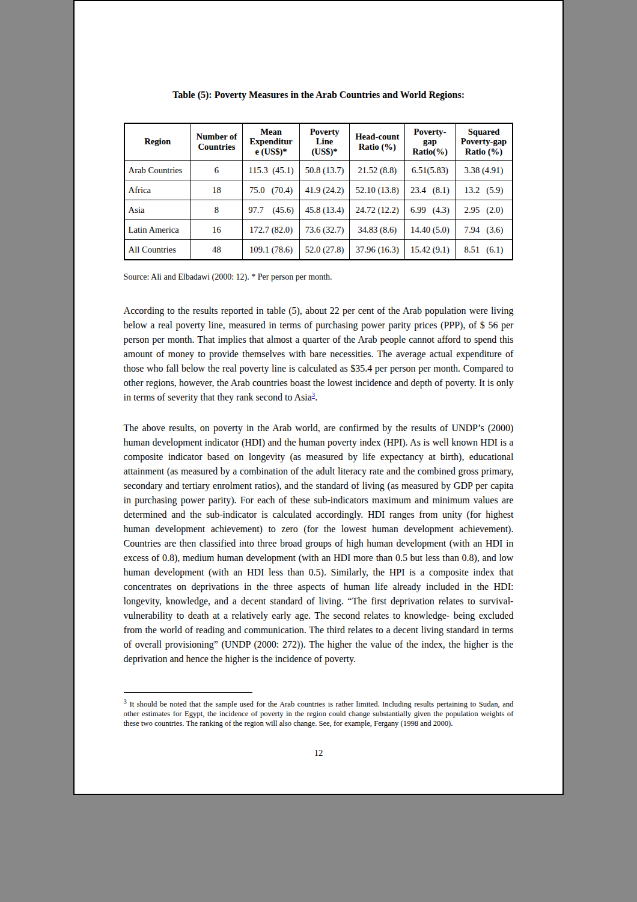Table (5): Poverty Measures in the Arab Countries and World Regions:
| Region | Number of Countries | Mean Expenditur e (US$)* | Poverty Line (US$)* | Head-count Ratio (%) | Poverty- gap Ratio(%) | Squared Poverty-gap Ratio (%) |
| --- | --- | --- | --- | --- | --- | --- |
| Arab Countries | 6 | 115.3 (45.1) | 50.8 (13.7) | 21.52 (8.8) | 6.51(5.83) | 3.38 (4.91) |
| Africa | 18 | 75.0 (70.4) | 41.9 (24.2) | 52.10 (13.8) | 23.4 (8.1) | 13.2 (5.9) |
| Asia | 8 | 97.7 (45.6) | 45.8 (13.4) | 24.72 (12.2) | 6.99 (4.3) | 2.95 (2.0) |
| Latin America | 16 | 172.7 (82.0) | 73.6 (32.7) | 34.83 (8.6) | 14.40 (5.0) | 7.94 (3.6) |
| All Countries | 48 | 109.1 (78.6) | 52.0 (27.8) | 37.96 (16.3) | 15.42 (9.1) | 8.51 (6.1) |
Source: Ali and Elbadawi (2000: 12). * Per person per month.
According to the results reported in table (5), about 22 per cent of the Arab population were living below a real poverty line, measured in terms of purchasing power parity prices (PPP), of $ 56 per person per month. That implies that almost a quarter of the Arab people cannot afford to spend this amount of money to provide themselves with bare necessities. The average actual expenditure of those who fall below the real poverty line is calculated as $35.4 per person per month. Compared to other regions, however, the Arab countries boast the lowest incidence and depth of poverty. It is only in terms of severity that they rank second to Asia3.
The above results, on poverty in the Arab world, are confirmed by the results of UNDP’s (2000) human development indicator (HDI) and the human poverty index (HPI). As is well known HDI is a composite indicator based on longevity (as measured by life expectancy at birth), educational attainment (as measured by a combination of the adult literacy rate and the combined gross primary, secondary and tertiary enrolment ratios), and the standard of living (as measured by GDP per capita in purchasing power parity). For each of these sub-indicators maximum and minimum values are determined and the sub-indicator is calculated accordingly. HDI ranges from unity (for highest human development achievement) to zero (for the lowest human development achievement). Countries are then classified into three broad groups of high human development (with an HDI in excess of 0.8), medium human development (with an HDI more than 0.5 but less than 0.8), and low human development (with an HDI less than 0.5). Similarly, the HPI is a composite index that concentrates on deprivations in the three aspects of human life already included in the HDI: longevity, knowledge, and a decent standard of living. “The first deprivation relates to survival-vulnerability to death at a relatively early age. The second relates to knowledge- being excluded from the world of reading and communication. The third relates to a decent living standard in terms of overall provisioning” (UNDP (2000: 272)). The higher the value of the index, the higher is the deprivation and hence the higher is the incidence of poverty.
3 It should be noted that the sample used for the Arab countries is rather limited. Including results pertaining to Sudan, and other estimates for Egypt, the incidence of poverty in the region could change substantially given the population weights of these two countries. The ranking of the region will also change. See, for example, Fergany (1998 and 2000).
12